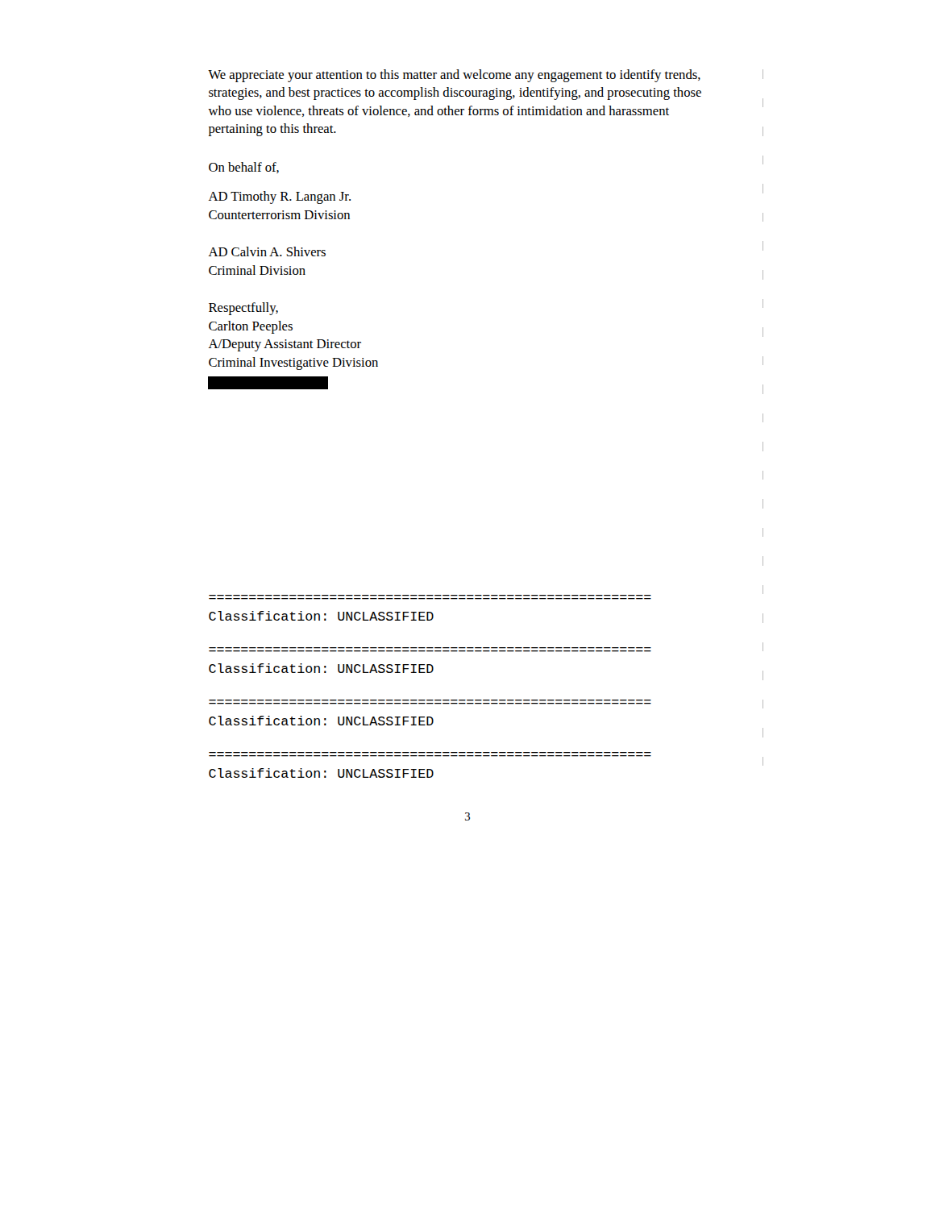We appreciate your attention to this matter and welcome any engagement to identify trends, strategies, and best practices to accomplish discouraging, identifying, and prosecuting those who use violence, threats of violence, and other forms of intimidation and harassment pertaining to this threat.
On behalf of,
AD Timothy R. Langan Jr.
Counterterrorism Division
AD Calvin A. Shivers
Criminal Division
Respectfully,
Carlton Peeples
A/Deputy Assistant Director
Criminal Investigative Division
=======================================================
Classification: UNCLASSIFIED
=======================================================
Classification: UNCLASSIFIED
=======================================================
Classification: UNCLASSIFIED
=======================================================
Classification: UNCLASSIFIED
3